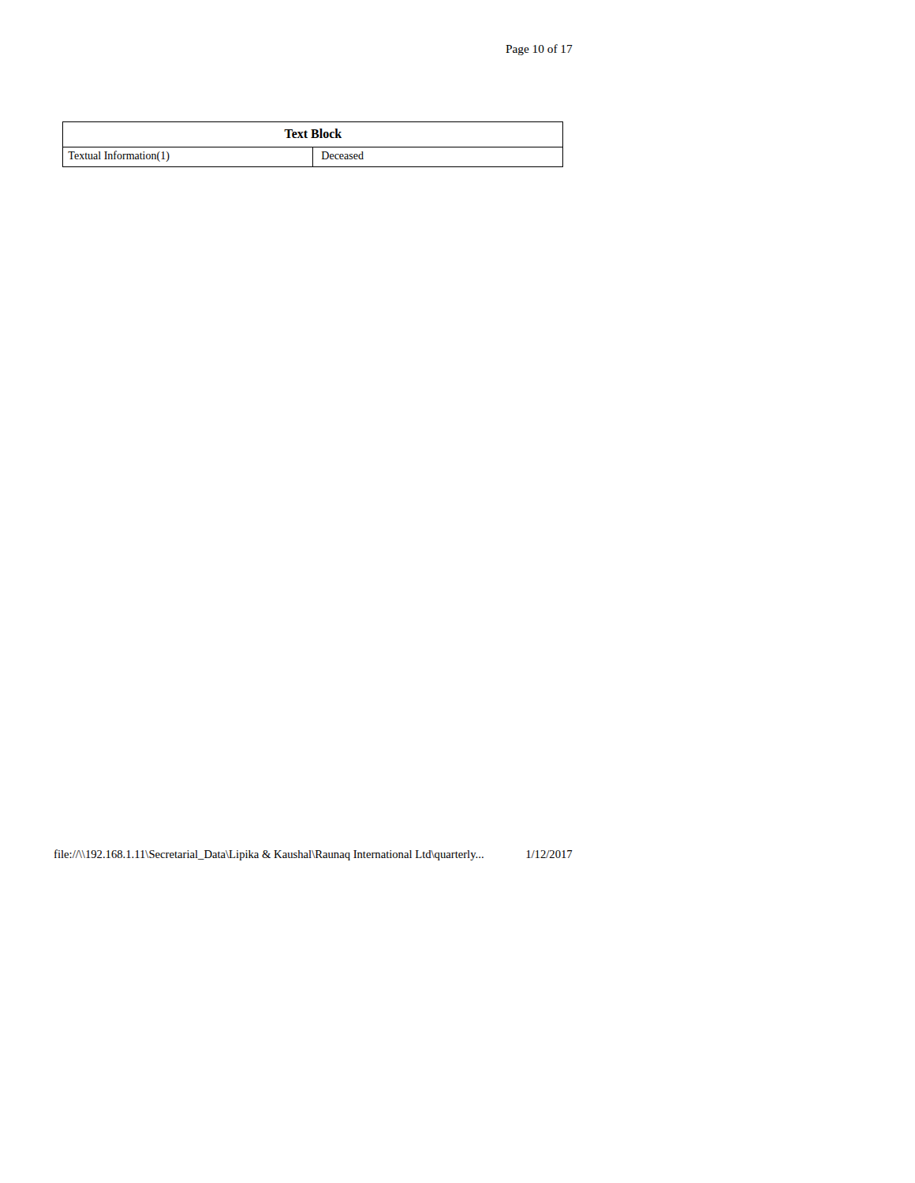Page 10 of 17
| Text Block |
| --- |
| Textual Information(1) | Deceased |
file://\\192.168.1.11\Secretarial_Data\Lipika & Kaushal\Raunaq International Ltd\quarterly... 1/12/2017